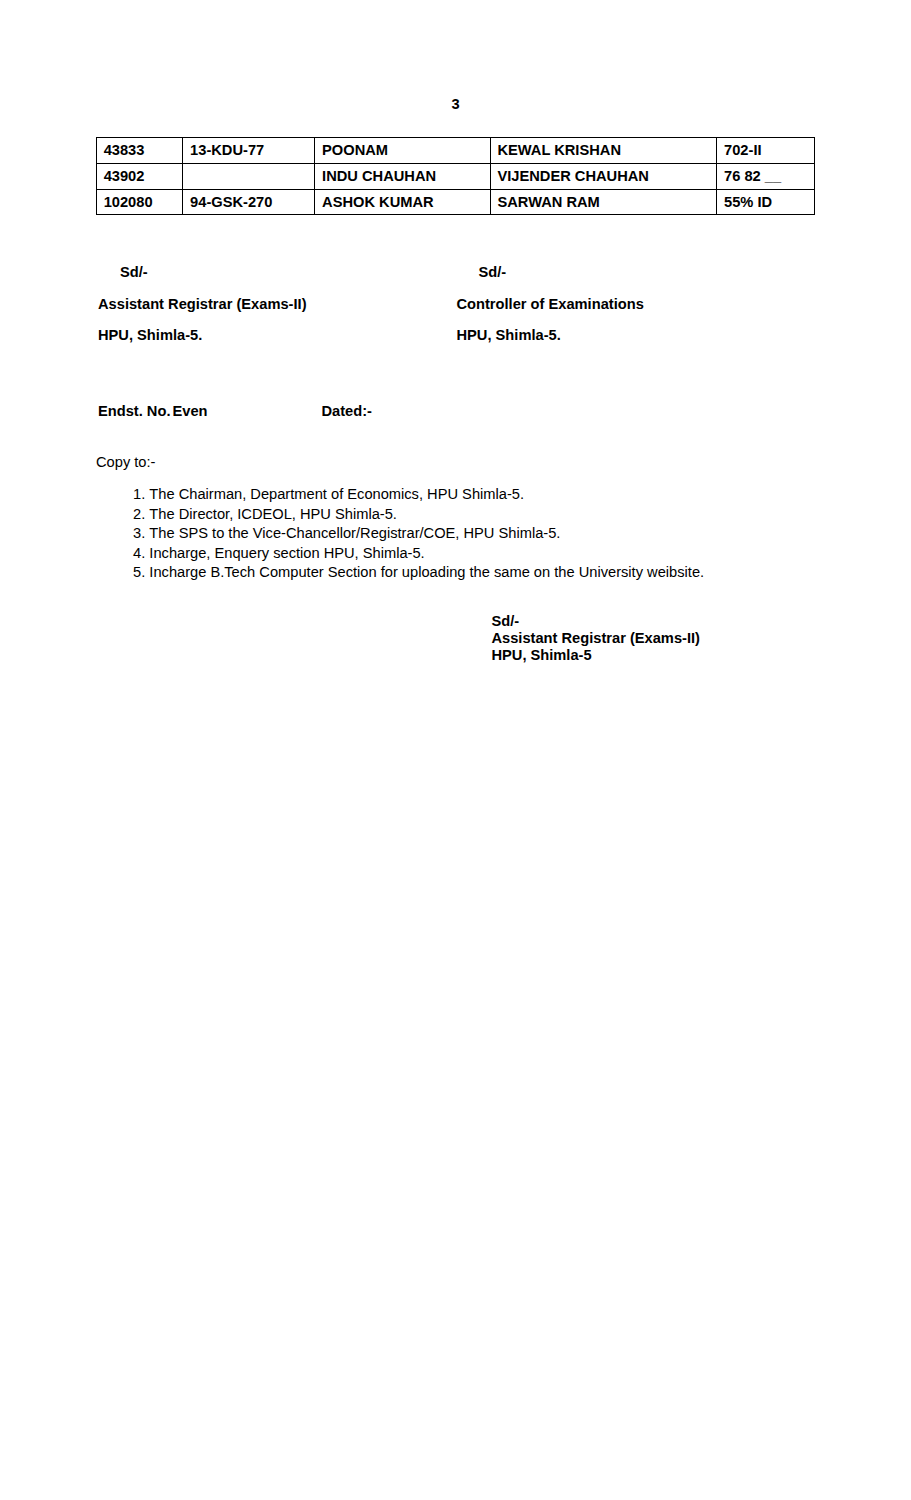3
| 43833 | 13-KDU-77 | POONAM | KEWAL KRISHAN | 702-II |
| 43902 | | INDU CHAUHAN | VIJENDER CHAUHAN | 76 82 __ |
| 102080 | 94-GSK-270 | ASHOK KUMAR | SARWAN RAM | 55% ID |
| Sd/- Assistant Registrar (Exams-II) HPU, Shimla-5. | Sd/- Controller of Examinations HPU, Shimla-5. |
| Endst. No. | Even | | Dated:- |
Copy to:-
The Chairman, Department of Economics, HPU Shimla-5.
The Director, ICDEOL, HPU Shimla-5.
The SPS to the Vice-Chancellor/Registrar/COE, HPU Shimla-5.
Incharge, Enquery section HPU, Shimla-5.
Incharge B.Tech Computer Section for uploading the same on the University weibsite.
Sd/-
Assistant Registrar (Exams-II)
HPU, Shimla-5